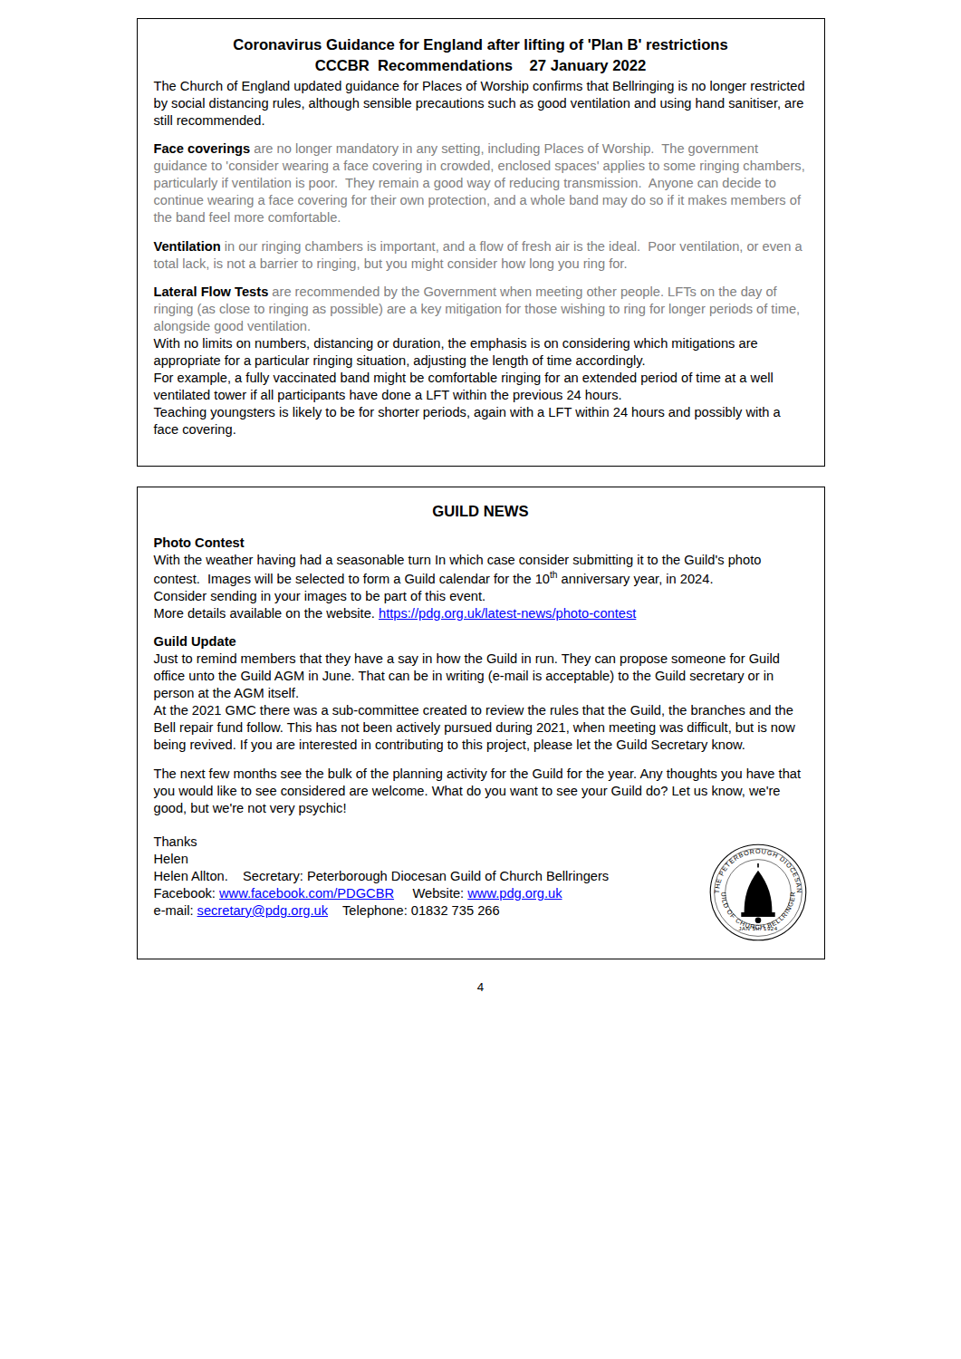Coronavirus Guidance for England after lifting of 'Plan B' restrictions CCCBR Recommendations 27 January 2022
The Church of England updated guidance for Places of Worship confirms that Bellringing is no longer restricted by social distancing rules, although sensible precautions such as good ventilation and using hand sanitiser, are still recommended.
Face coverings are no longer mandatory in any setting, including Places of Worship. The government guidance to 'consider wearing a face covering in crowded, enclosed spaces' applies to some ringing chambers, particularly if ventilation is poor. They remain a good way of reducing transmission. Anyone can decide to continue wearing a face covering for their own protection, and a whole band may do so if it makes members of the band feel more comfortable.
Ventilation in our ringing chambers is important, and a flow of fresh air is the ideal. Poor ventilation, or even a total lack, is not a barrier to ringing, but you might consider how long you ring for.
Lateral Flow Tests are recommended by the Government when meeting other people. LFTs on the day of ringing (as close to ringing as possible) are a key mitigation for those wishing to ring for longer periods of time, alongside good ventilation.
With no limits on numbers, distancing or duration, the emphasis is on considering which mitigations are appropriate for a particular ringing situation, adjusting the length of time accordingly.
For example, a fully vaccinated band might be comfortable ringing for an extended period of time at a well ventilated tower if all participants have done a LFT within the previous 24 hours.
Teaching youngsters is likely to be for shorter periods, again with a LFT within 24 hours and possibly with a face covering.
GUILD NEWS
Photo Contest
With the weather having had a seasonable turn In which case consider submitting it to the Guild's photo contest. Images will be selected to form a Guild calendar for the 10th anniversary year, in 2024.
Consider sending in your images to be part of this event.
More details available on the website. https://pdg.org.uk/latest-news/photo-contest
Guild Update
Just to remind members that they have a say in how the Guild in run. They can propose someone for Guild office unto the Guild AGM in June. That can be in writing (e-mail is acceptable) to the Guild secretary or in person at the AGM itself.
At the 2021 GMC there was a sub-committee created to review the rules that the Guild, the branches and the Bell repair fund follow. This has not been actively pursued during 2021, when meeting was difficult, but is now being revived. If you are interested in contributing to this project, please let the Guild Secretary know.
The next few months see the bulk of the planning activity for the Guild for the year. Any thoughts you have that you would like to see considered are welcome. What do you want to see your Guild do? Let us know, we're good, but we're not very psychic!
Thanks
Helen
Helen Allton. Secretary: Peterborough Diocesan Guild of Church Bellringers
Facebook: www.facebook.com/PDGCBR Website: www.pdg.org.uk
e-mail: secretary@pdg.org.uk Telephone: 01832 735 266
THE PETERBOROUGH DIOCESAN GUILD OF CHURCH BELLRINGERS JAN 5th 1924
4